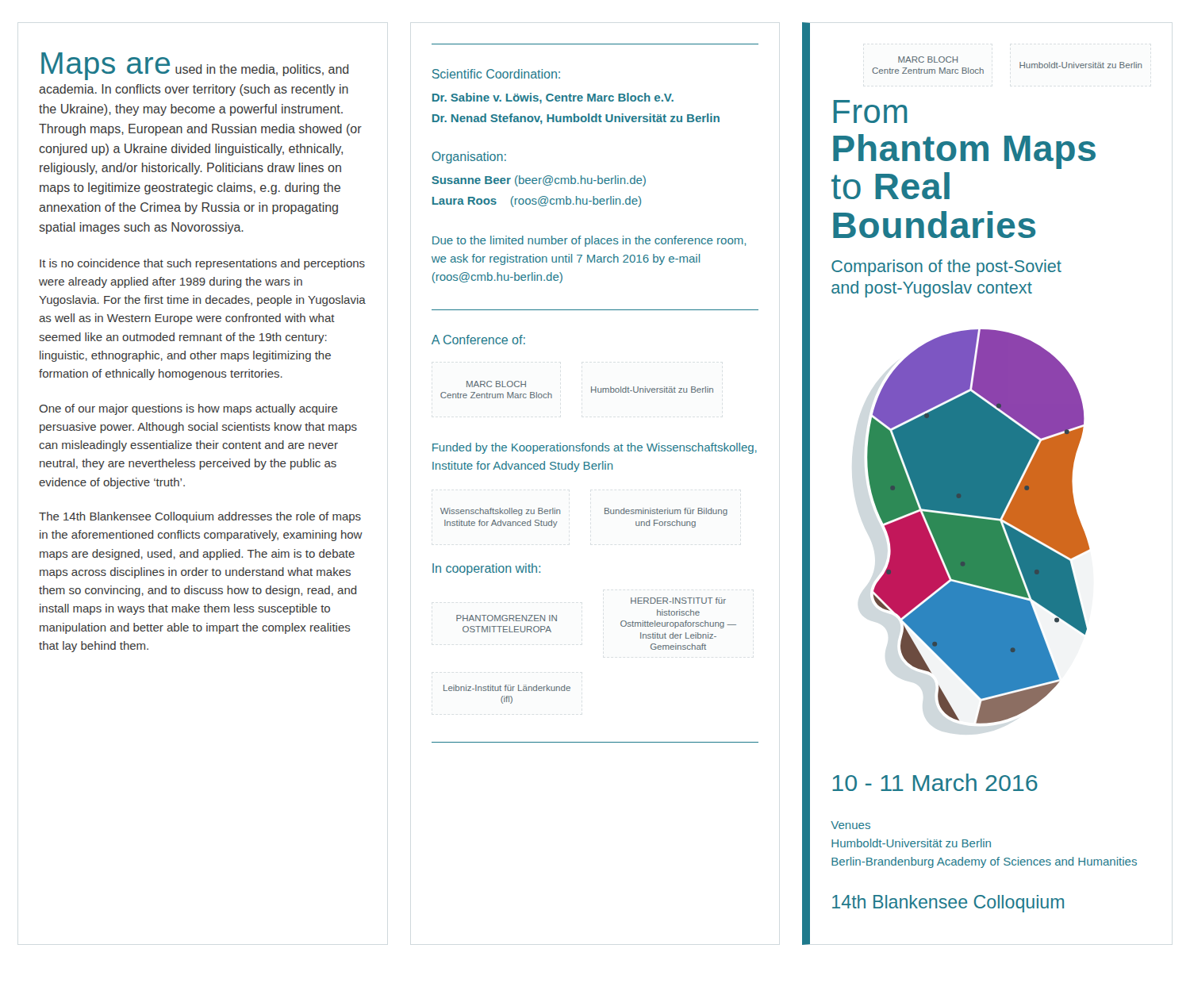Maps are used in the media, politics, and academia. In conflicts over territory (such as recently in the Ukraine), they may become a powerful instrument. Through maps, European and Russian media showed (or conjured up) a Ukraine divided linguistically, ethnically, religiously, and/or historically. Politicians draw lines on maps to legitimize geostrategic claims, e.g. during the annexation of the Crimea by Russia or in propagating spatial images such as Novorossiya.
It is no coincidence that such representations and perceptions were already applied after 1989 during the wars in Yugoslavia. For the first time in decades, people in Yugoslavia as well as in Western Europe were confronted with what seemed like an outmoded remnant of the 19th century: linguistic, ethnographic, and other maps legitimizing the formation of ethnically homogenous territories.
One of our major questions is how maps actually acquire persuasive power. Although social scientists know that maps can misleadingly essentialize their content and are never neutral, they are nevertheless perceived by the public as evidence of objective ‘truth’.
The 14th Blankensee Colloquium addresses the role of maps in the aforementioned conflicts comparatively, examining how maps are designed, used, and applied. The aim is to debate maps across disciplines in order to understand what makes them so convincing, and to discuss how to design, read, and install maps in ways that make them less susceptible to manipulation and better able to impart the complex realities that lay behind them.
Scientific Coordination:
Dr. Sabine v. Löwis, Centre Marc Bloch e.V.
Dr. Nenad Stefanov, Humboldt Universität zu Berlin
Organisation:
Susanne Beer (beer@cmb.hu-berlin.de)
Laura Roos (roos@cmb.hu-berlin.de)
Due to the limited number of places in the conference room, we ask for registration until 7 March 2016 by e-mail (roos@cmb.hu-berlin.de)
A Conference of:
MARC BLOCH
Centre Zentrum Marc Bloch Humboldt-Universität zu Berlin
Funded by the Kooperationsfonds at the Wissenschaftskolleg, Institute for Advanced Study Berlin
Wissenschaftskolleg zu Berlin
Institute for Advanced Study Bundesministerium für Bildung und Forschung
In cooperation with:
PHANTOMGRENZEN IN OSTMITTELEUROPA HERDER-INSTITUT für historische Ostmitteleuropaforschung — Institut der Leibniz-Gemeinschaft Leibniz-Institut für Länderkunde (ifl)
MARC BLOCH
Centre Zentrum Marc Bloch Humboldt-Universität zu Berlin
From Phantom Maps to Real Boundaries
Comparison of the post-Soviet
and post-Yugoslav context
Head-shaped map collage Silhouette of a human head in profile, filled with coloured territorial regions divided by boundary lines.
10 - 11 March 2016
Venues Humboldt-Universität zu Berlin
Berlin-Brandenburg Academy of Sciences and Humanities
14th Blankensee Colloquium